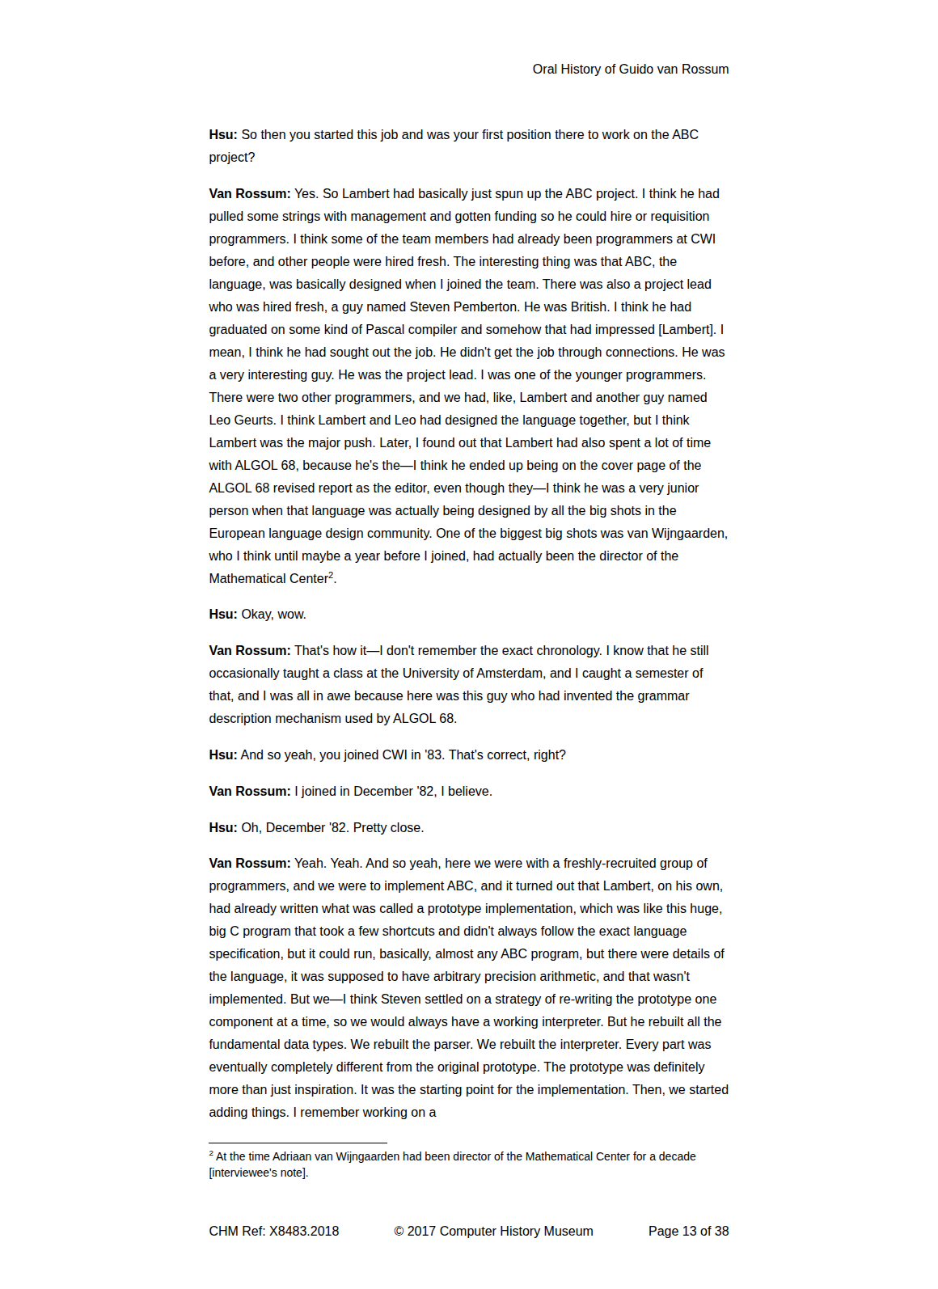Oral History of Guido van Rossum
Hsu: So then you started this job and was your first position there to work on the ABC project?
Van Rossum: Yes. So Lambert had basically just spun up the ABC project. I think he had pulled some strings with management and gotten funding so he could hire or requisition programmers. I think some of the team members had already been programmers at CWI before, and other people were hired fresh. The interesting thing was that ABC, the language, was basically designed when I joined the team. There was also a project lead who was hired fresh, a guy named Steven Pemberton. He was British. I think he had graduated on some kind of Pascal compiler and somehow that had impressed [Lambert]. I mean, I think he had sought out the job. He didn't get the job through connections. He was a very interesting guy. He was the project lead. I was one of the younger programmers. There were two other programmers, and we had, like, Lambert and another guy named Leo Geurts. I think Lambert and Leo had designed the language together, but I think Lambert was the major push. Later, I found out that Lambert had also spent a lot of time with ALGOL 68, because he's the—I think he ended up being on the cover page of the ALGOL 68 revised report as the editor, even though they—I think he was a very junior person when that language was actually being designed by all the big shots in the European language design community. One of the biggest big shots was van Wijngaarden, who I think until maybe a year before I joined, had actually been the director of the Mathematical Center2.
Hsu: Okay, wow.
Van Rossum: That's how it—I don't remember the exact chronology. I know that he still occasionally taught a class at the University of Amsterdam, and I caught a semester of that, and I was all in awe because here was this guy who had invented the grammar description mechanism used by ALGOL 68.
Hsu: And so yeah, you joined CWI in '83. That's correct, right?
Van Rossum: I joined in December '82, I believe.
Hsu: Oh, December '82. Pretty close.
Van Rossum: Yeah. Yeah. And so yeah, here we were with a freshly-recruited group of programmers, and we were to implement ABC, and it turned out that Lambert, on his own, had already written what was called a prototype implementation, which was like this huge, big C program that took a few shortcuts and didn't always follow the exact language specification, but it could run, basically, almost any ABC program, but there were details of the language, it was supposed to have arbitrary precision arithmetic, and that wasn't implemented. But we—I think Steven settled on a strategy of re-writing the prototype one component at a time, so we would always have a working interpreter. But he rebuilt all the fundamental data types. We rebuilt the parser. We rebuilt the interpreter. Every part was eventually completely different from the original prototype. The prototype was definitely more than just inspiration. It was the starting point for the implementation. Then, we started adding things. I remember working on a
2 At the time Adriaan van Wijngaarden had been director of the Mathematical Center for a decade [interviewee's note].
CHM Ref: X8483.2018 © 2017 Computer History Museum Page 13 of 38